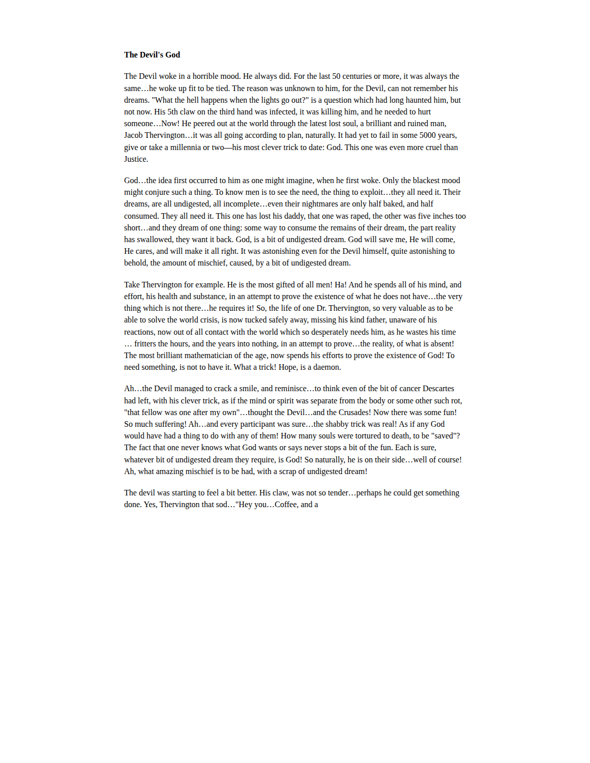The Devil's God
The Devil woke in a horrible mood. He always did. For the last 50 centuries or more, it was always the same…he woke up fit to be tied. The reason was unknown to him, for the Devil, can not remember his dreams. "What the hell happens when the lights go out?" is a question which had long haunted him, but not now. His 5th claw on the third hand was infected, it was killing him, and he needed to hurt someone…Now! He peered out at the world through the latest lost soul, a brilliant and ruined man, Jacob Thervington…it was all going according to plan, naturally. It had yet to fail in some 5000 years, give or take a millennia or two—his most clever trick to date: God. This one was even more cruel than Justice.
God…the idea first occurred to him as one might imagine, when he first woke. Only the blackest mood might conjure such a thing. To know men is to see the need, the thing to exploit…they all need it. Their dreams, are all undigested, all incomplete…even their nightmares are only half baked, and half consumed. They all need it. This one has lost his daddy, that one was raped, the other was five inches too short…and they dream of one thing: some way to consume the remains of their dream, the part reality has swallowed, they want it back. God, is a bit of undigested dream. God will save me, He will come, He cares, and will make it all right. It was astonishing even for the Devil himself, quite astonishing to behold, the amount of mischief, caused, by a bit of undigested dream.
Take Thervington for example. He is the most gifted of all men! Ha! And he spends all of his mind, and effort, his health and substance, in an attempt to prove the existence of what he does not have…the very thing which is not there…he requires it! So, the life of one Dr. Thervington, so very valuable as to be able to solve the world crisis, is now tucked safely away, missing his kind father, unaware of his reactions, now out of all contact with the world which so desperately needs him, as he wastes his time … fritters the hours, and the years into nothing, in an attempt to prove…the reality, of what is absent! The most brilliant mathematician of the age, now spends his efforts to prove the existence of God! To need something, is not to have it. What a trick! Hope, is a daemon.
Ah…the Devil managed to crack a smile, and reminisce…to think even of the bit of cancer Descartes had left, with his clever trick, as if the mind or spirit was separate from the body or some other such rot, "that fellow was one after my own"…thought the Devil…and the Crusades! Now there was some fun! So much suffering! Ah…and every participant was sure…the shabby trick was real! As if any God would have had a thing to do with any of them! How many souls were tortured to death, to be "saved"? The fact that one never knows what God wants or says never stops a bit of the fun. Each is sure, whatever bit of undigested dream they require, is God! So naturally, he is on their side…well of course! Ah, what amazing mischief is to be had, with a scrap of undigested dream!
The devil was starting to feel a bit better. His claw, was not so tender…perhaps he could get something done. Yes, Thervington that sod…"Hey you…Coffee, and a